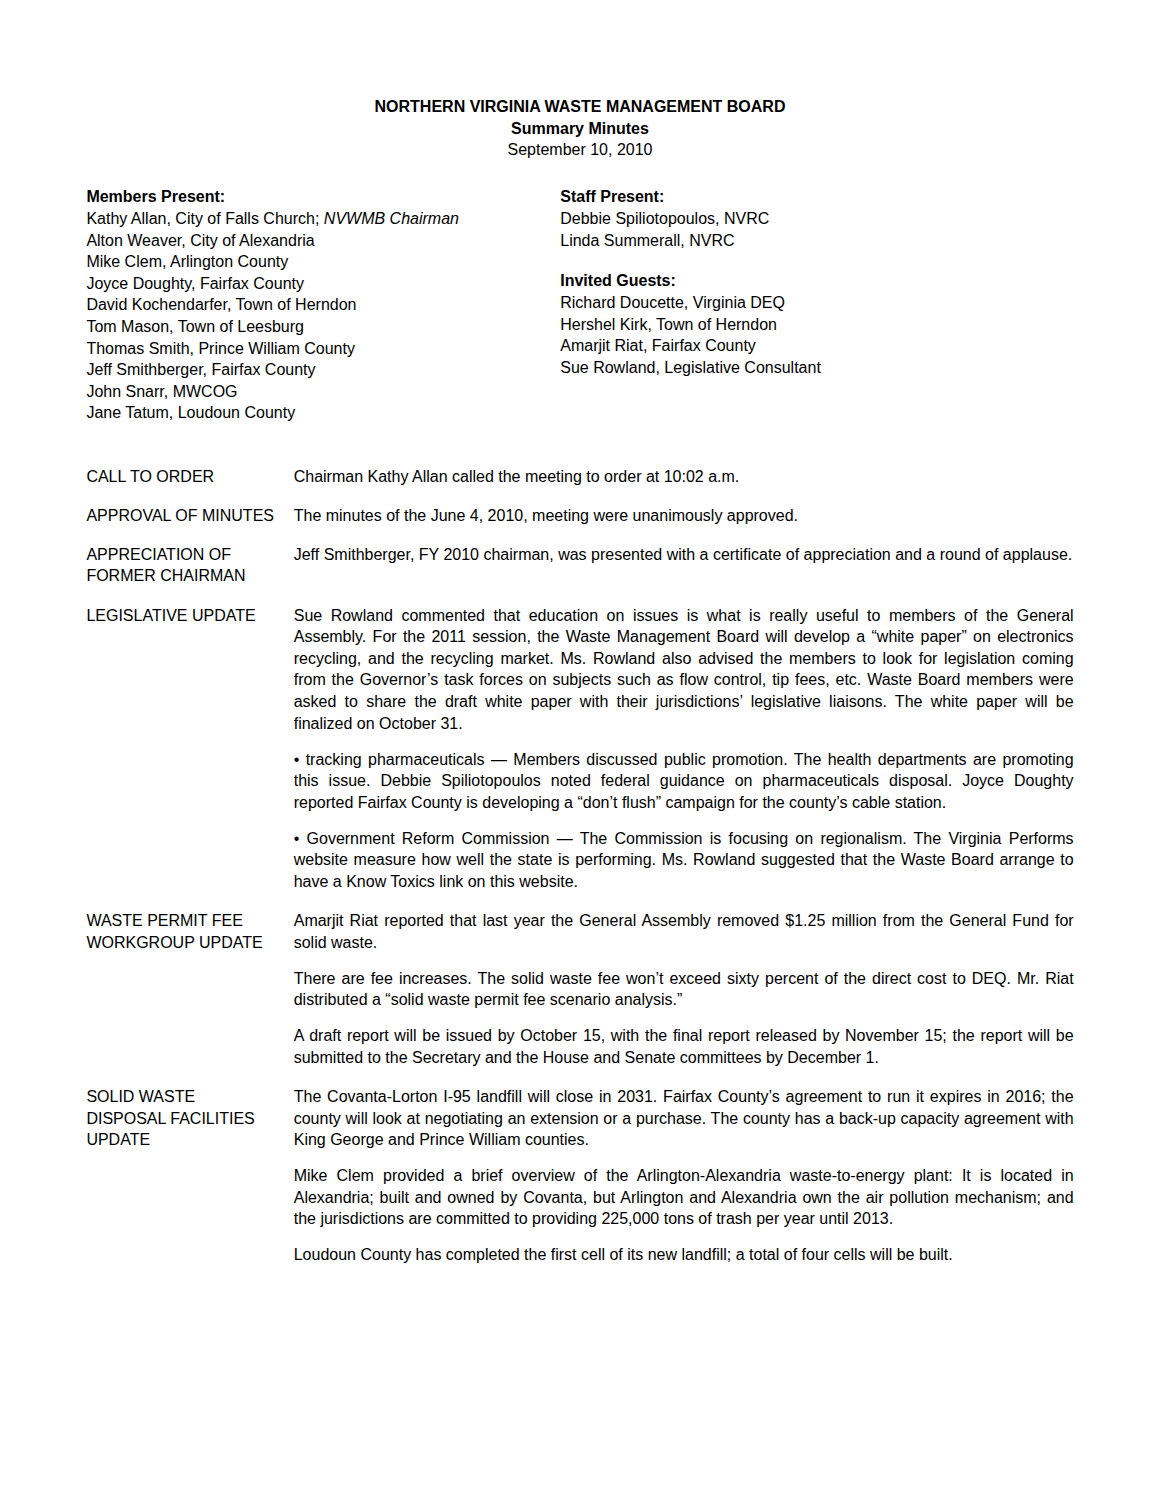NORTHERN VIRGINIA WASTE MANAGEMENT BOARD
Summary Minutes
September 10, 2010
| Members Present: Kathy Allan, City of Falls Church; NVWMB Chairman Alton Weaver, City of Alexandria Mike Clem, Arlington County Joyce Doughty, Fairfax County David Kochendarfer, Town of Herndon Tom Mason, Town of Leesburg Thomas Smith, Prince William County Jeff Smithberger, Fairfax County John Snarr, MWCOG Jane Tatum, Loudoun County | Staff Present: Debbie Spiliotopoulos, NVRC Linda Summerall, NVRC Invited Guests: Richard Doucette, Virginia DEQ Hershel Kirk, Town of Herndon Amarjit Riat, Fairfax County Sue Rowland, Legislative Consultant |
| Call to Order | Chairman Kathy Allan called the meeting to order at 10:02 a.m. |
| Approval of Minutes | The minutes of the June 4, 2010, meeting were unanimously approved. |
| Appreciation of Former Chairman | Jeff Smithberger, FY 2010 chairman, was presented with a certificate of appreciation and a round of applause. |
| Legislative Update | Sue Rowland commented that education on issues is what is really useful to members of the General Assembly. For the 2011 session, the Waste Management Board will develop a “white paper” on electronics recycling, and the recycling market. Ms. Rowland also advised the members to look for legislation coming from the Governor’s task forces on subjects such as flow control, tip fees, etc. Waste Board members were asked to share the draft white paper with their jurisdictions’ legislative liaisons. The white paper will be finalized on October 31. • tracking pharmaceuticals — Members discussed public promotion. The health departments are promoting this issue. Debbie Spiliotopoulos noted federal guidance on pharmaceuticals disposal. Joyce Doughty reported Fairfax County is developing a “don’t flush” campaign for the county’s cable station. • Government Reform Commission — The Commission is focusing on regionalism. The Virginia Performs website measure how well the state is performing. Ms. Rowland suggested that the Waste Board arrange to have a Know Toxics link on this website. |
| Waste Permit Fee Workgroup Update | Amarjit Riat reported that last year the General Assembly removed $1.25 million from the General Fund for solid waste. There are fee increases. The solid waste fee won’t exceed sixty percent of the direct cost to DEQ. Mr. Riat distributed a “solid waste permit fee scenario analysis.” A draft report will be issued by October 15, with the final report released by November 15; the report will be submitted to the Secretary and the House and Senate committees by December 1. |
| Solid Waste Disposal Facilities Update | The Covanta-Lorton I-95 landfill will close in 2031. Fairfax County’s agreement to run it expires in 2016; the county will look at negotiating an extension or a purchase. The county has a back-up capacity agreement with King George and Prince William counties. Mike Clem provided a brief overview of the Arlington-Alexandria waste-to-energy plant: It is located in Alexandria; built and owned by Covanta, but Arlington and Alexandria own the air pollution mechanism; and the jurisdictions are committed to providing 225,000 tons of trash per year until 2013. Loudoun County has completed the first cell of its new landfill; a total of four cells will be built. |